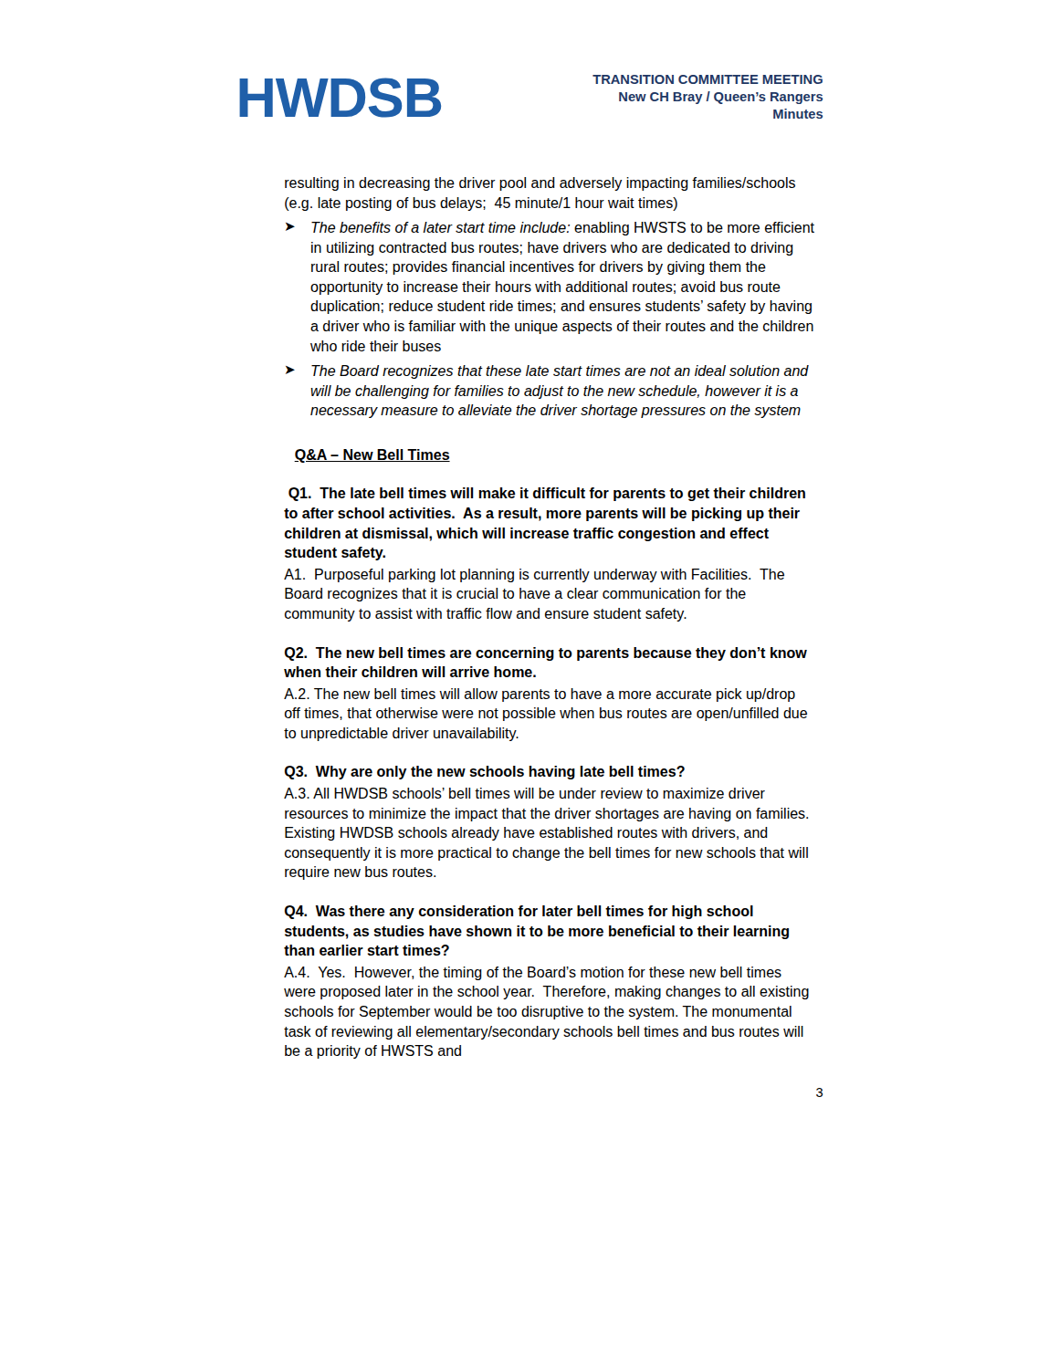HWDSB
TRANSITION COMMITTEE MEETING
New CH Bray / Queen’s Rangers
Minutes
resulting in decreasing the driver pool and adversely impacting families/schools (e.g. late posting of bus delays; 45 minute/1 hour wait times)
The benefits of a later start time include: enabling HWSTS to be more efficient in utilizing contracted bus routes; have drivers who are dedicated to driving rural routes; provides financial incentives for drivers by giving them the opportunity to increase their hours with additional routes; avoid bus route duplication; reduce student ride times; and ensures students’ safety by having a driver who is familiar with the unique aspects of their routes and the children who ride their buses
The Board recognizes that these late start times are not an ideal solution and will be challenging for families to adjust to the new schedule, however it is a necessary measure to alleviate the driver shortage pressures on the system
Q&A – New Bell Times
Q1. The late bell times will make it difficult for parents to get their children to after school activities. As a result, more parents will be picking up their children at dismissal, which will increase traffic congestion and effect student safety.
A1. Purposeful parking lot planning is currently underway with Facilities. The Board recognizes that it is crucial to have a clear communication for the community to assist with traffic flow and ensure student safety.
Q2. The new bell times are concerning to parents because they don’t know when their children will arrive home.
A.2. The new bell times will allow parents to have a more accurate pick up/drop off times, that otherwise were not possible when bus routes are open/unfilled due to unpredictable driver unavailability.
Q3. Why are only the new schools having late bell times?
A.3. All HWDSB schools’ bell times will be under review to maximize driver resources to minimize the impact that the driver shortages are having on families. Existing HWDSB schools already have established routes with drivers, and consequently it is more practical to change the bell times for new schools that will require new bus routes.
Q4. Was there any consideration for later bell times for high school students, as studies have shown it to be more beneficial to their learning than earlier start times?
A.4. Yes. However, the timing of the Board’s motion for these new bell times were proposed later in the school year. Therefore, making changes to all existing schools for September would be too disruptive to the system. The monumental task of reviewing all elementary/secondary schools bell times and bus routes will be a priority of HWSTS and
3